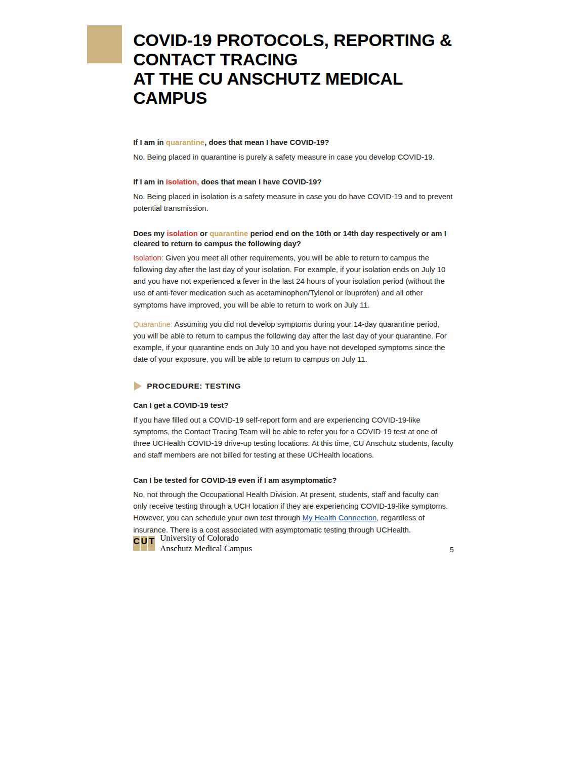COVID-19 Protocols, Reporting & Contact Tracing
at the CU Anschutz Medical Campus
If I am in quarantine, does that mean I have COVID-19?
No. Being placed in quarantine is purely a safety measure in case you develop COVID-19.
If I am in isolation, does that mean I have COVID-19?
No. Being placed in isolation is a safety measure in case you do have COVID-19 and to prevent potential transmission.
Does my isolation or quarantine period end on the 10th or 14th day respectively or am I cleared to return to campus the following day?
Isolation: Given you meet all other requirements, you will be able to return to campus the following day after the last day of your isolation. For example, if your isolation ends on July 10 and you have not experienced a fever in the last 24 hours of your isolation period (without the use of anti-fever medication such as acetaminophen/Tylenol or Ibuprofen) and all other symptoms have improved, you will be able to return to work on July 11.
Quarantine: Assuming you did not develop symptoms during your 14-day quarantine period, you will be able to return to campus the following day after the last day of your quarantine. For example, if your quarantine ends on July 10 and you have not developed symptoms since the date of your exposure, you will be able to return to campus on July 11.
Procedure: Testing
Can I get a COVID-19 test?
If you have filled out a COVID-19 self-report form and are experiencing COVID-19-like symptoms, the Contact Tracing Team will be able to refer you for a COVID-19 test at one of three UCHealth COVID-19 drive-up testing locations. At this time, CU Anschutz students, faculty and staff members are not billed for testing at these UCHealth locations.
Can I be tested for COVID-19 even if I am asymptomatic?
No, not through the Occupational Health Division. At present, students, staff and faculty can only receive testing through a UCH location if they are experiencing COVID-19-like symptoms. However, you can schedule your own test through My Health Connection, regardless of insurance. There is a cost associated with asymptomatic testing through UCHealth.
CUT
University of Colorado
Anschutz Medical Campus
5